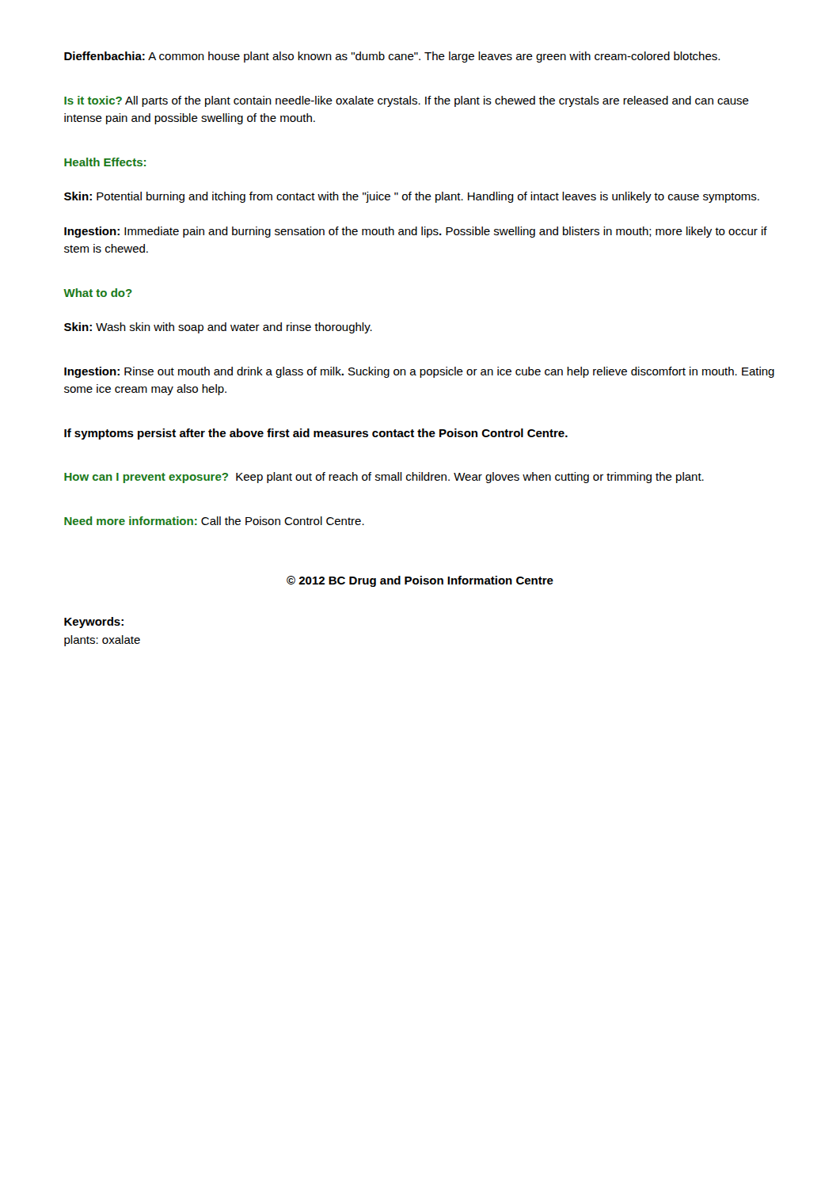Dieffenbachia: A common house plant also known as "dumb cane". The large leaves are green with cream-colored blotches.
Is it toxic? All parts of the plant contain needle-like oxalate crystals. If the plant is chewed the crystals are released and can cause intense pain and possible swelling of the mouth.
Health Effects:
Skin: Potential burning and itching from contact with the "juice " of the plant. Handling of intact leaves is unlikely to cause symptoms.
Ingestion: Immediate pain and burning sensation of the mouth and lips. Possible swelling and blisters in mouth; more likely to occur if stem is chewed.
What to do?
Skin: Wash skin with soap and water and rinse thoroughly.
Ingestion: Rinse out mouth and drink a glass of milk. Sucking on a popsicle or an ice cube can help relieve discomfort in mouth. Eating some ice cream may also help.
If symptoms persist after the above first aid measures contact the Poison Control Centre.
How can I prevent exposure? Keep plant out of reach of small children. Wear gloves when cutting or trimming the plant.
Need more information: Call the Poison Control Centre.
© 2012 BC Drug and Poison Information Centre
Keywords:
plants: oxalate